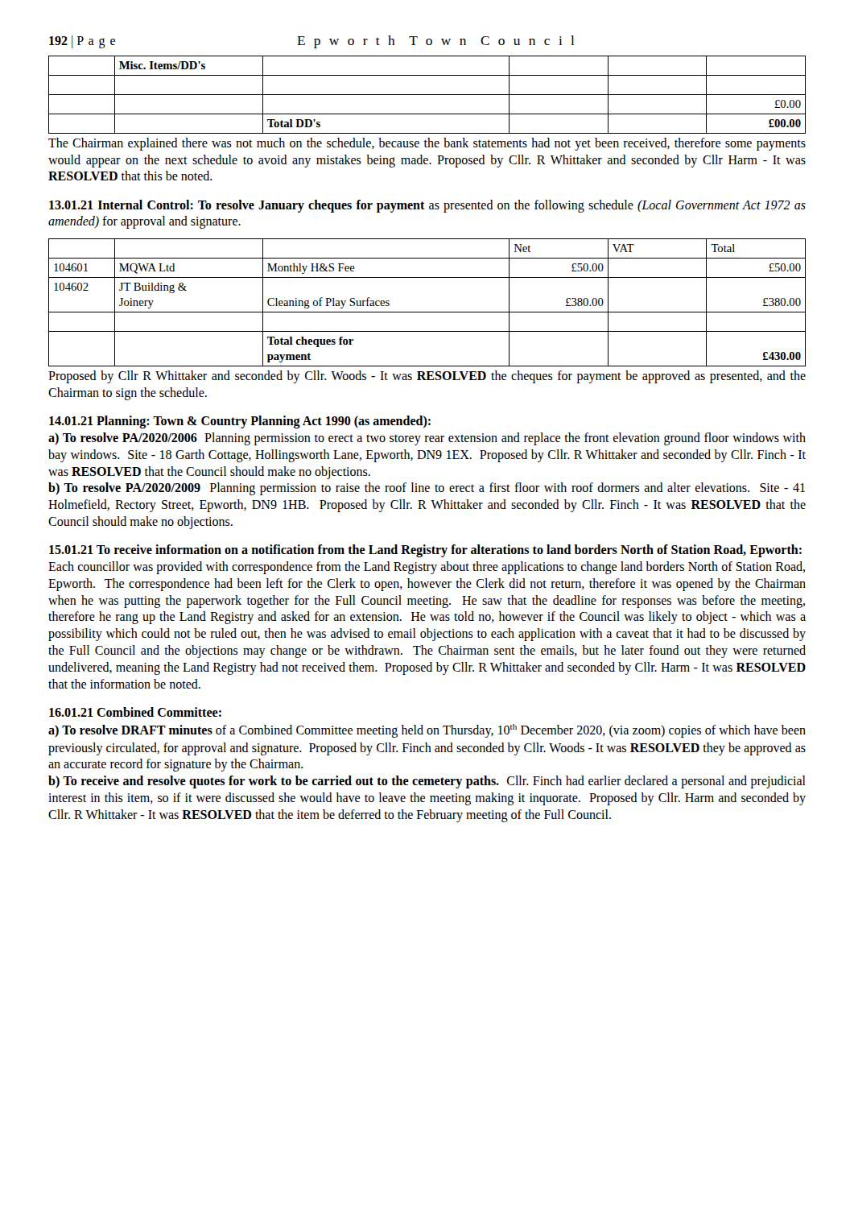192 | P a g e
E p w o r t h T o w n C o u n c i l
| | Misc. Items/DD's | | | | |
| | | | | | £0.00 |
| | | Total DD's | | | £00.00 |
The Chairman explained there was not much on the schedule, because the bank statements had not yet been received, therefore some payments would appear on the next schedule to avoid any mistakes being made. Proposed by Cllr. R Whittaker and seconded by Cllr Harm - It was RESOLVED that this be noted.
13.01.21 Internal Control: To resolve January cheques for payment as presented on the following schedule (Local Government Act 1972 as amended) for approval and signature.
| | | | Net | VAT | Total |
| 104601 | MQWA Ltd | Monthly H&S Fee | £50.00 | | £50.00 |
| 104602 | JT Building & Joinery | Cleaning of Play Surfaces | £380.00 | | £380.00 |
| | | Total cheques for payment | | | £430.00 |
Proposed by Cllr R Whittaker and seconded by Cllr. Woods - It was RESOLVED the cheques for payment be approved as presented, and the Chairman to sign the schedule.
14.01.21 Planning: Town & Country Planning Act 1990 (as amended):
a) To resolve PA/2020/2006 Planning permission to erect a two storey rear extension and replace the front elevation ground floor windows with bay windows. Site - 18 Garth Cottage, Hollingsworth Lane, Epworth, DN9 1EX. Proposed by Cllr. R Whittaker and seconded by Cllr. Finch - It was RESOLVED that the Council should make no objections.
b) To resolve PA/2020/2009 Planning permission to raise the roof line to erect a first floor with roof dormers and alter elevations. Site - 41 Holmefield, Rectory Street, Epworth, DN9 1HB. Proposed by Cllr. R Whittaker and seconded by Cllr. Finch - It was RESOLVED that the Council should make no objections.
15.01.21 To receive information on a notification from the Land Registry for alterations to land borders North of Station Road, Epworth: Each councillor was provided with correspondence from the Land Registry about three applications to change land borders North of Station Road, Epworth. The correspondence had been left for the Clerk to open, however the Clerk did not return, therefore it was opened by the Chairman when he was putting the paperwork together for the Full Council meeting. He saw that the deadline for responses was before the meeting, therefore he rang up the Land Registry and asked for an extension. He was told no, however if the Council was likely to object - which was a possibility which could not be ruled out, then he was advised to email objections to each application with a caveat that it had to be discussed by the Full Council and the objections may change or be withdrawn. The Chairman sent the emails, but he later found out they were returned undelivered, meaning the Land Registry had not received them. Proposed by Cllr. R Whittaker and seconded by Cllr. Harm - It was RESOLVED that the information be noted.
16.01.21 Combined Committee:
a) To resolve DRAFT minutes of a Combined Committee meeting held on Thursday, 10th December 2020, (via zoom) copies of which have been previously circulated, for approval and signature. Proposed by Cllr. Finch and seconded by Cllr. Woods - It was RESOLVED they be approved as an accurate record for signature by the Chairman.
b) To receive and resolve quotes for work to be carried out to the cemetery paths. Cllr. Finch had earlier declared a personal and prejudicial interest in this item, so if it were discussed she would have to leave the meeting making it inquorate. Proposed by Cllr. Harm and seconded by Cllr. R Whittaker - It was RESOLVED that the item be deferred to the February meeting of the Full Council.